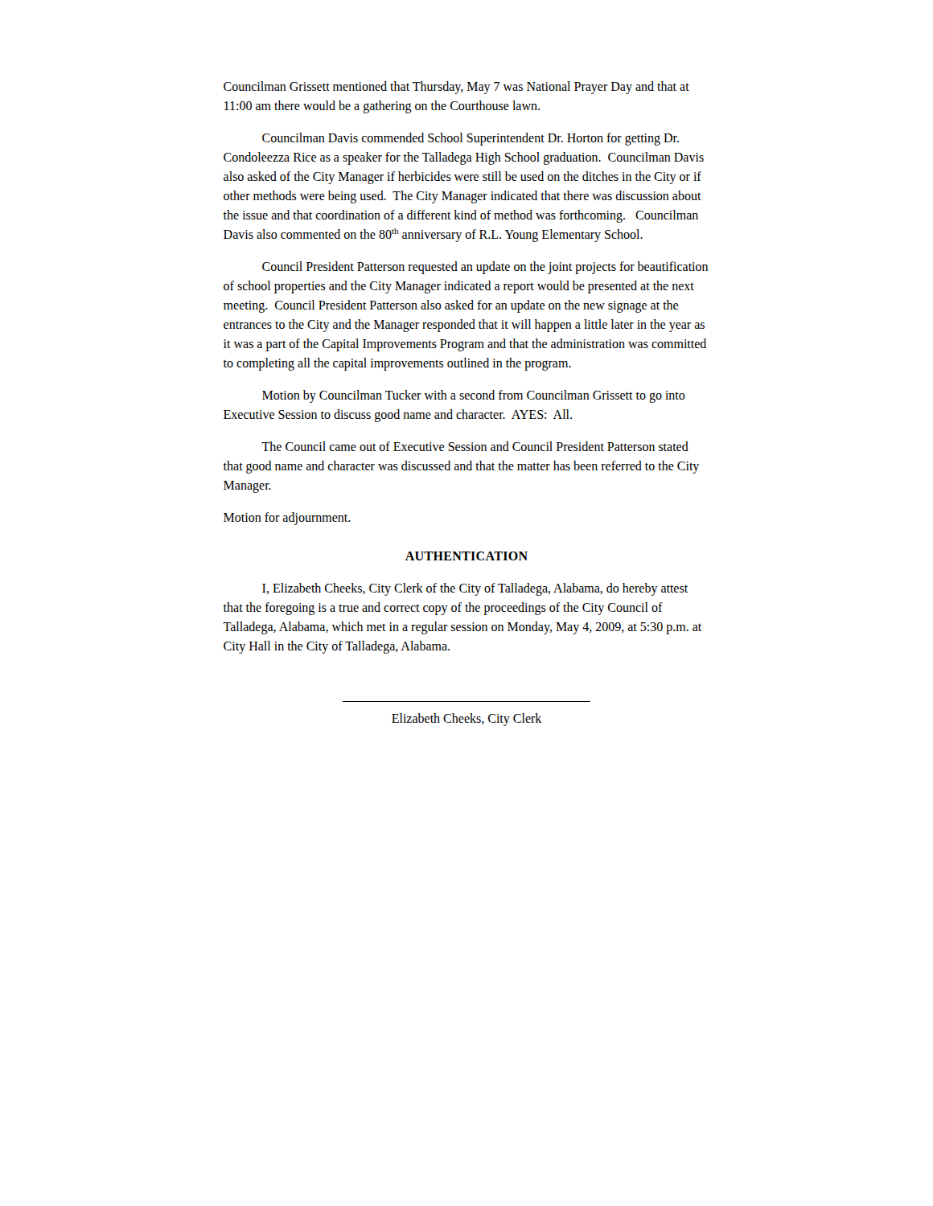Councilman Grissett mentioned that Thursday, May 7 was National Prayer Day and that at 11:00 am there would be a gathering on the Courthouse lawn.
Councilman Davis commended School Superintendent Dr. Horton for getting Dr. Condoleezza Rice as a speaker for the Talladega High School graduation. Councilman Davis also asked of the City Manager if herbicides were still be used on the ditches in the City or if other methods were being used. The City Manager indicated that there was discussion about the issue and that coordination of a different kind of method was forthcoming. Councilman Davis also commented on the 80th anniversary of R.L. Young Elementary School.
Council President Patterson requested an update on the joint projects for beautification of school properties and the City Manager indicated a report would be presented at the next meeting. Council President Patterson also asked for an update on the new signage at the entrances to the City and the Manager responded that it will happen a little later in the year as it was a part of the Capital Improvements Program and that the administration was committed to completing all the capital improvements outlined in the program.
Motion by Councilman Tucker with a second from Councilman Grissett to go into Executive Session to discuss good name and character. AYES: All.
The Council came out of Executive Session and Council President Patterson stated that good name and character was discussed and that the matter has been referred to the City Manager.
Motion for adjournment.
AUTHENTICATION
I, Elizabeth Cheeks, City Clerk of the City of Talladega, Alabama, do hereby attest that the foregoing is a true and correct copy of the proceedings of the City Council of Talladega, Alabama, which met in a regular session on Monday, May 4, 2009, at 5:30 p.m. at City Hall in the City of Talladega, Alabama.
Elizabeth Cheeks, City Clerk